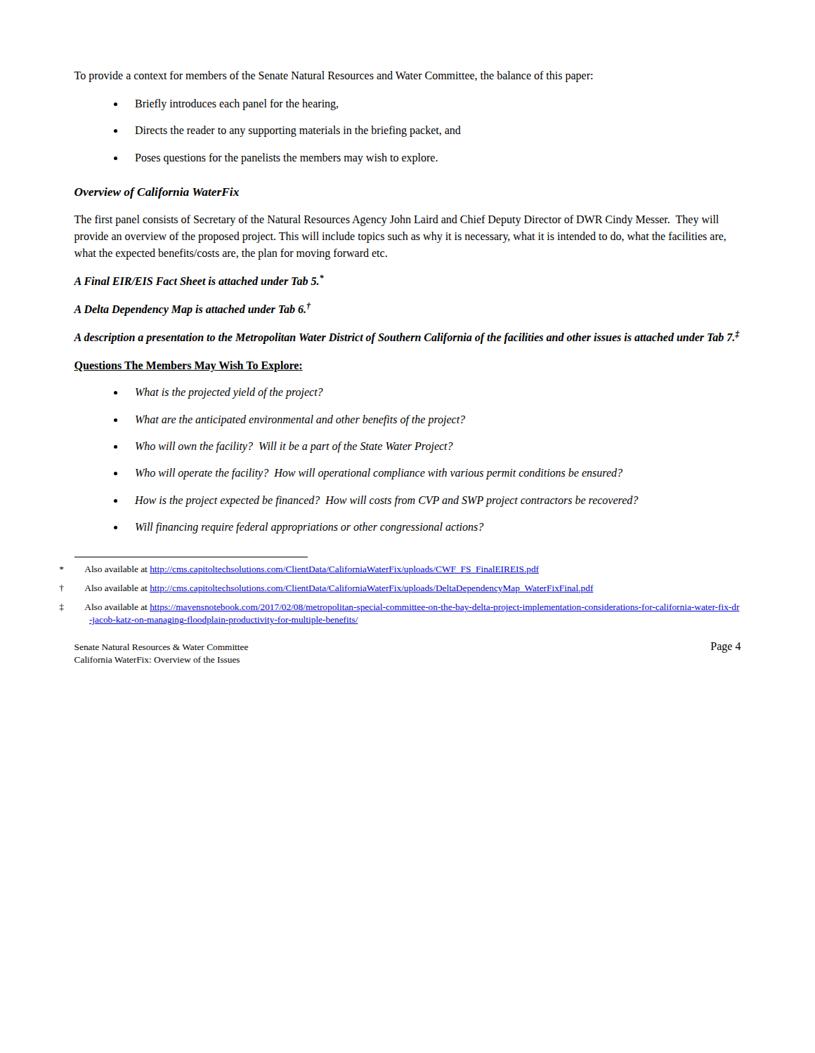To provide a context for members of the Senate Natural Resources and Water Committee, the balance of this paper:
Briefly introduces each panel for the hearing,
Directs the reader to any supporting materials in the briefing packet, and
Poses questions for the panelists the members may wish to explore.
Overview of California WaterFix
The first panel consists of Secretary of the Natural Resources Agency John Laird and Chief Deputy Director of DWR Cindy Messer. They will provide an overview of the proposed project. This will include topics such as why it is necessary, what it is intended to do, what the facilities are, what the expected benefits/costs are, the plan for moving forward etc.
A Final EIR/EIS Fact Sheet is attached under Tab 5.*
A Delta Dependency Map is attached under Tab 6.†
A description a presentation to the Metropolitan Water District of Southern California of the facilities and other issues is attached under Tab 7.‡
Questions The Members May Wish To Explore:
What is the projected yield of the project?
What are the anticipated environmental and other benefits of the project?
Who will own the facility? Will it be a part of the State Water Project?
Who will operate the facility? How will operational compliance with various permit conditions be ensured?
How is the project expected be financed? How will costs from CVP and SWP project contractors be recovered?
Will financing require federal appropriations or other congressional actions?
*Also available at http://cms.capitoltechsolutions.com/ClientData/CaliforniaWaterFix/uploads/CWF_FS_FinalEIREIS.pdf
†Also available at http://cms.capitoltechsolutions.com/ClientData/CaliforniaWaterFix/uploads/DeltaDependencyMap_WaterFixFinal.pdf
‡Also available at https://mavensnotebook.com/2017/02/08/metropolitan-special-committee-on-the-bay-delta-project-implementation-considerations-for-california-water-fix-dr-jacob-katz-on-managing-floodplain-productivity-for-multiple-benefits/
Senate Natural Resources & Water Committee
California WaterFix: Overview of the Issues
Page 4